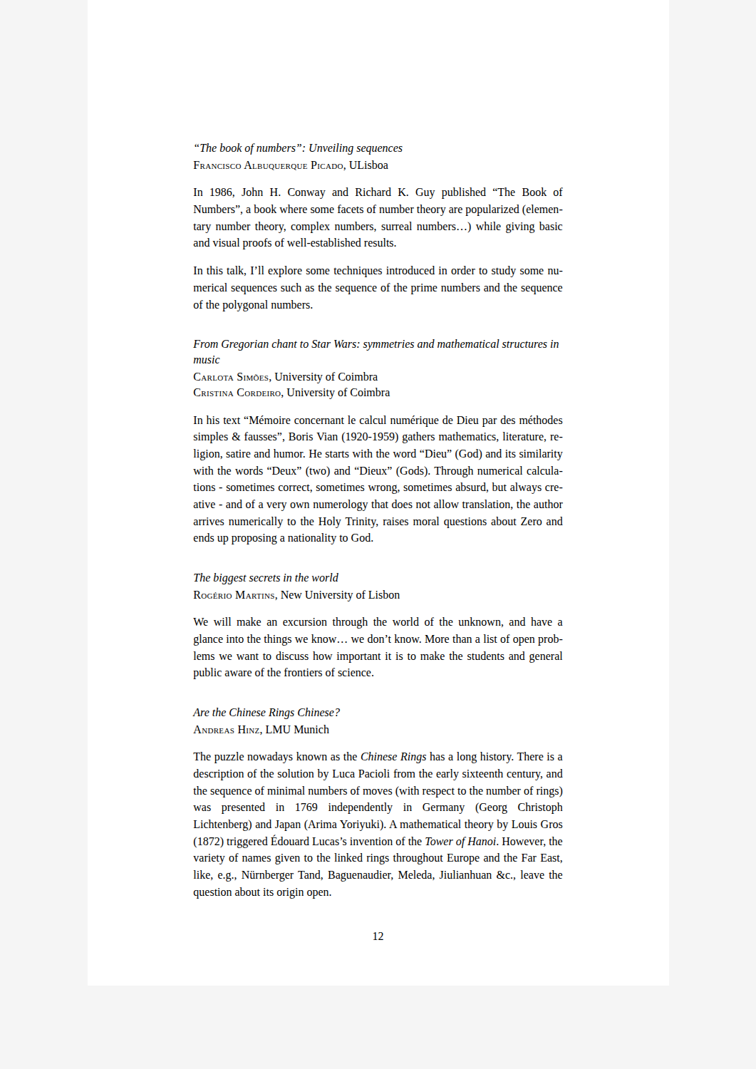“The book of numbers”: Unveiling sequences
Francisco Albuquerque Picado, ULisboa
In 1986, John H. Conway and Richard K. Guy published “The Book of Numbers”, a book where some facets of number theory are popularized (elementary number theory, complex numbers, surreal numbers…) while giving basic and visual proofs of well-established results.
In this talk, I’ll explore some techniques introduced in order to study some numerical sequences such as the sequence of the prime numbers and the sequence of the polygonal numbers.
From Gregorian chant to Star Wars: symmetries and mathematical structures in music
Carlota Simões, University of Coimbra
Cristina Cordeiro, University of Coimbra
In his text “Mémoire concernant le calcul numérique de Dieu par des méthodes simples & fausses”, Boris Vian (1920-1959) gathers mathematics, literature, religion, satire and humor. He starts with the word “Dieu” (God) and its similarity with the words “Deux” (two) and “Dieux” (Gods). Through numerical calculations - sometimes correct, sometimes wrong, sometimes absurd, but always creative - and of a very own numerology that does not allow translation, the author arrives numerically to the Holy Trinity, raises moral questions about Zero and ends up proposing a nationality to God.
The biggest secrets in the world
Rogério Martins, New University of Lisbon
We will make an excursion through the world of the unknown, and have a glance into the things we know… we don’t know. More than a list of open problems we want to discuss how important it is to make the students and general public aware of the frontiers of science.
Are the Chinese Rings Chinese?
Andreas Hinz, LMU Munich
The puzzle nowadays known as the Chinese Rings has a long history. There is a description of the solution by Luca Pacioli from the early sixteenth century, and the sequence of minimal numbers of moves (with respect to the number of rings) was presented in 1769 independently in Germany (Georg Christoph Lichtenberg) and Japan (Arima Yoriyuki). A mathematical theory by Louis Gros (1872) triggered Édouard Lucas’s invention of the Tower of Hanoi. However, the variety of names given to the linked rings throughout Europe and the Far East, like, e.g., Nürnberger Tand, Baguenaudier, Meleda, Jiulianhuan &c., leave the question about its origin open.
12